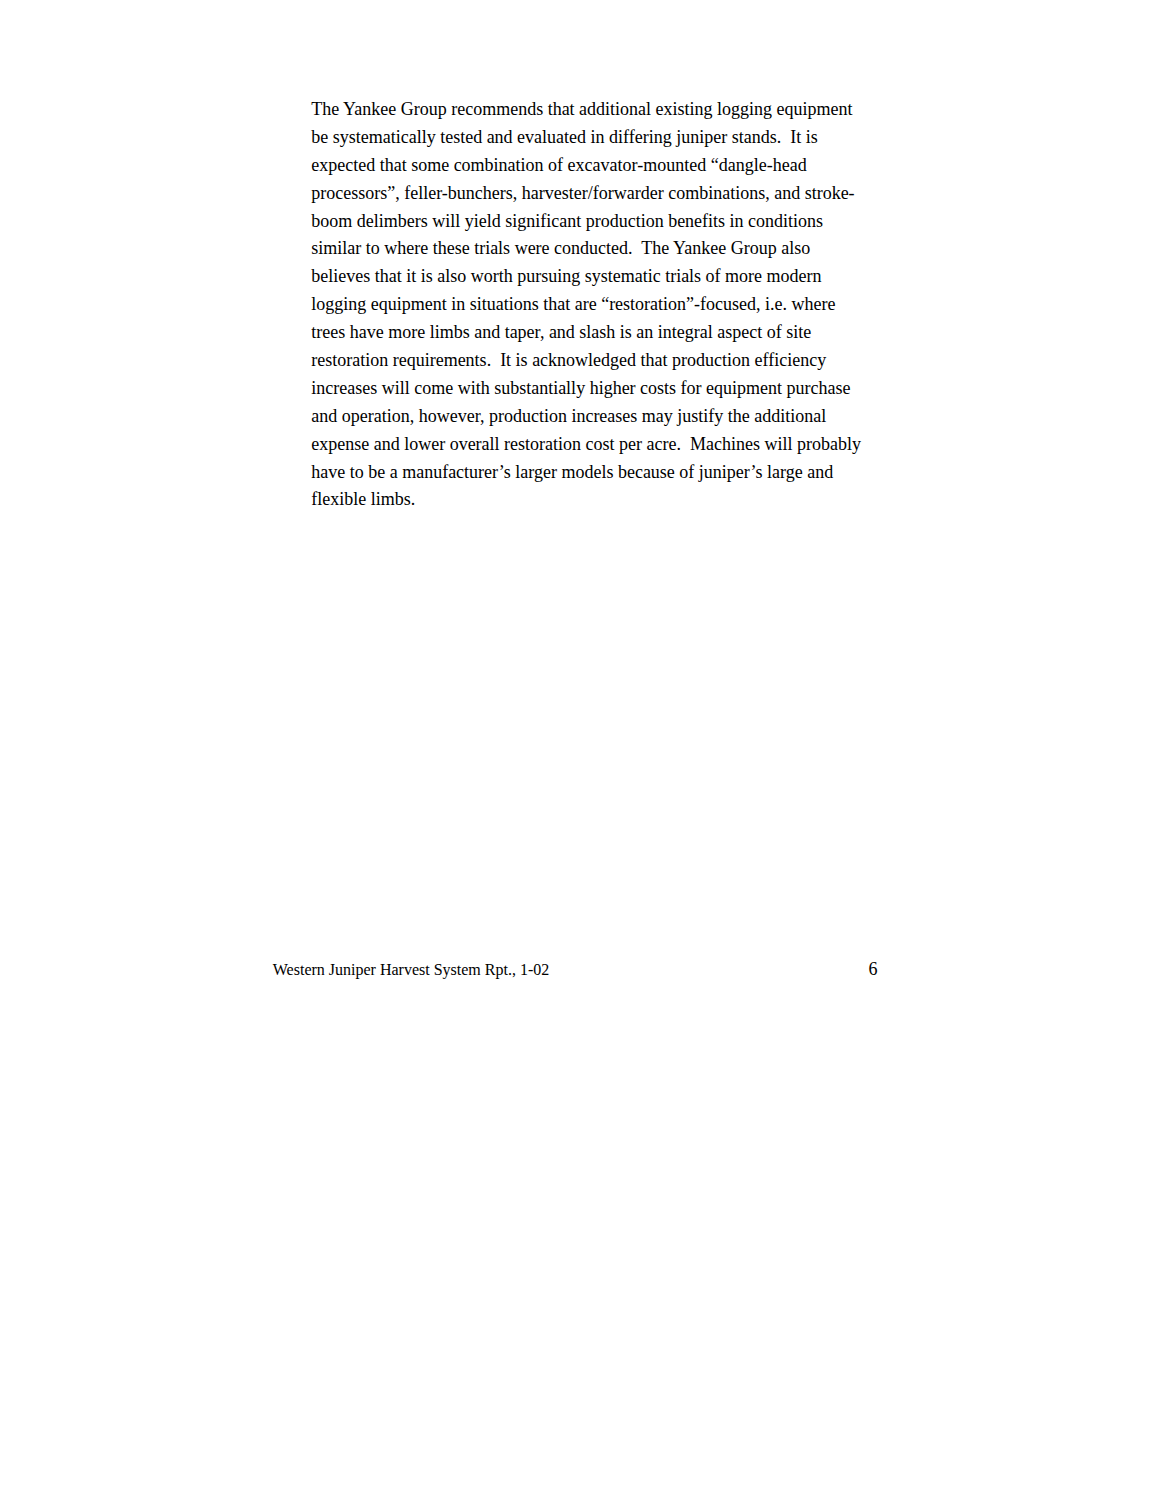The Yankee Group recommends that additional existing logging equipment be systematically tested and evaluated in differing juniper stands. It is expected that some combination of excavator-mounted “dangle-head processors”, feller-bunchers, harvester/forwarder combinations, and stroke-boom delimbers will yield significant production benefits in conditions similar to where these trials were conducted. The Yankee Group also believes that it is also worth pursuing systematic trials of more modern logging equipment in situations that are “restoration”-focused, i.e. where trees have more limbs and taper, and slash is an integral aspect of site restoration requirements. It is acknowledged that production efficiency increases will come with substantially higher costs for equipment purchase and operation, however, production increases may justify the additional expense and lower overall restoration cost per acre. Machines will probably have to be a manufacturer’s larger models because of juniper’s large and flexible limbs.
Western Juniper Harvest System Rpt., 1-02 6